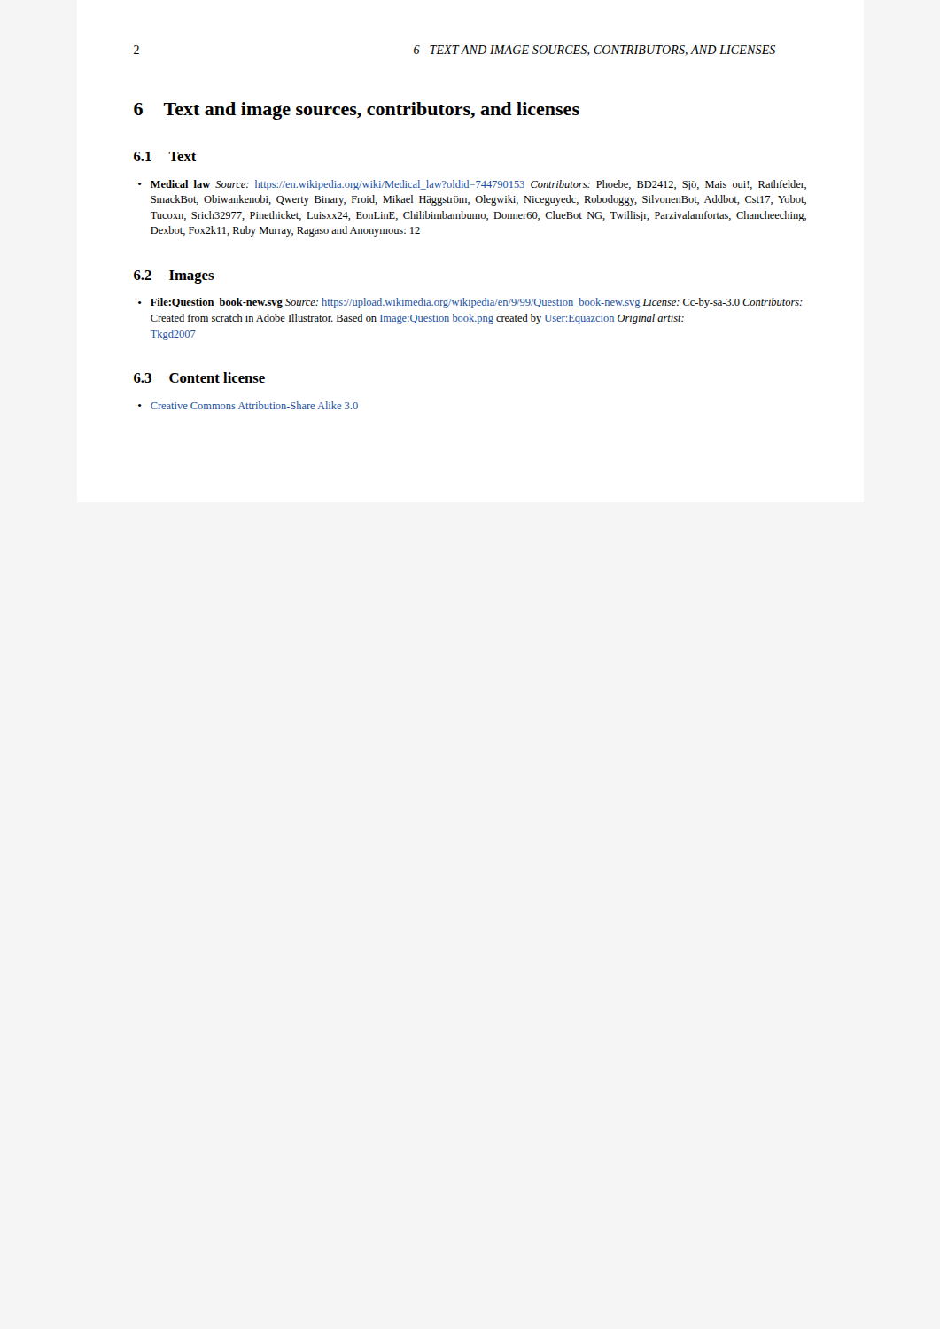2 6 TEXT AND IMAGE SOURCES, CONTRIBUTORS, AND LICENSES
6 Text and image sources, contributors, and licenses
6.1 Text
Medical law Source: https://en.wikipedia.org/wiki/Medical_law?oldid=744790153 Contributors: Phoebe, BD2412, Sjö, Mais oui!, Rathfelder, SmackBot, Obiwankenobi, Qwerty Binary, Froid, Mikael Häggström, Olegwiki, Niceguyedc, Robodoggy, SilvonenBot, Addbot, Cst17, Yobot, Tucoxn, Srich32977, Pinethicket, Luisxx24, EonLinE, Chilibimbambumo, Donner60, ClueBot NG, Twillisjr, Parzivalamfortas, Chancheeching, Dexbot, Fox2k11, Ruby Murray, Ragaso and Anonymous: 12
6.2 Images
File:Question_book-new.svg Source: https://upload.wikimedia.org/wikipedia/en/9/99/Question_book-new.svg License: Cc-by-sa-3.0 Contributors: Created from scratch in Adobe Illustrator. Based on Image:Question book.png created by User:Equazcion Original artist: Tkgd2007
6.3 Content license
Creative Commons Attribution-Share Alike 3.0